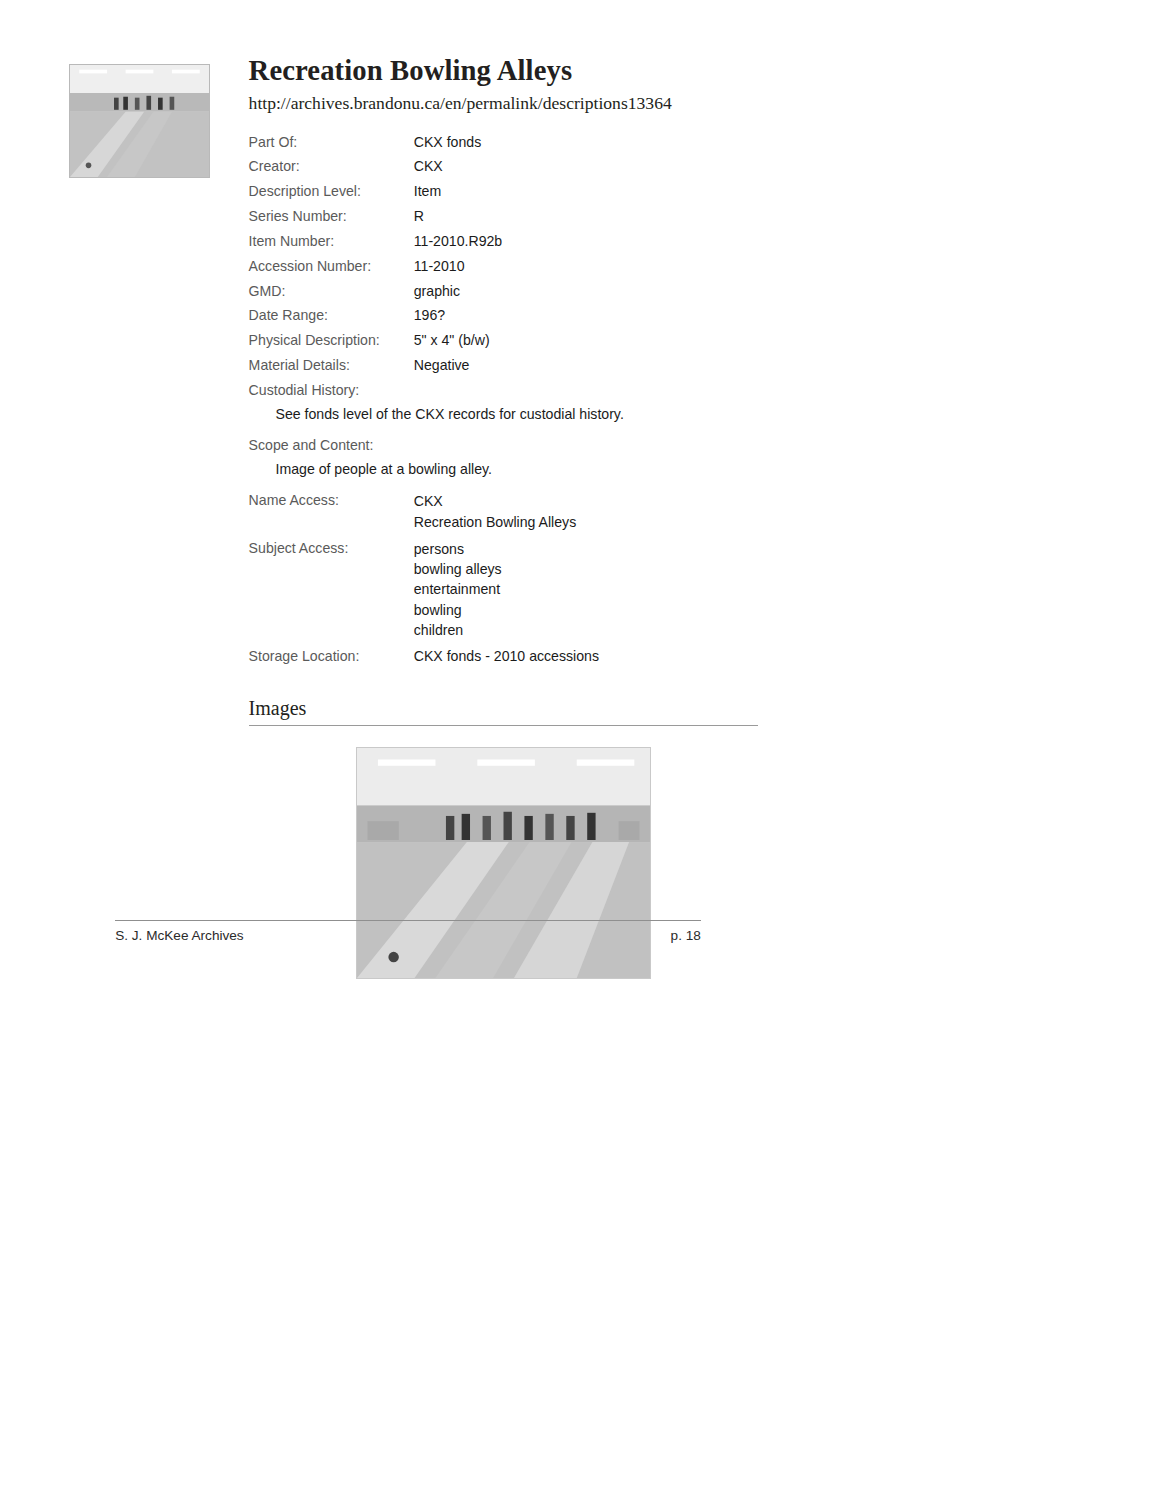Recreation Bowling Alleys
http://archives.brandonu.ca/en/permalink/descriptions13364
| Part Of: | CKX fonds |
| Creator: | CKX |
| Description Level: | Item |
| Series Number: | R |
| Item Number: | 11-2010.R92b |
| Accession Number: | 11-2010 |
| GMD: | graphic |
| Date Range: | 196? |
| Physical Description: | 5" x 4" (b/w) |
| Material Details: | Negative |
| Custodial History: |
| See fonds level of the CKX records for custodial history. |
| Scope and Content: |
| Image of people at a bowling alley. |
| Name Access: | CKX Recreation Bowling Alleys |
| Subject Access: | persons bowling alleys entertainment bowling children |
| Storage Location: | CKX fonds - 2010 accessions |
Images
S. J. McKee Archives p. 18